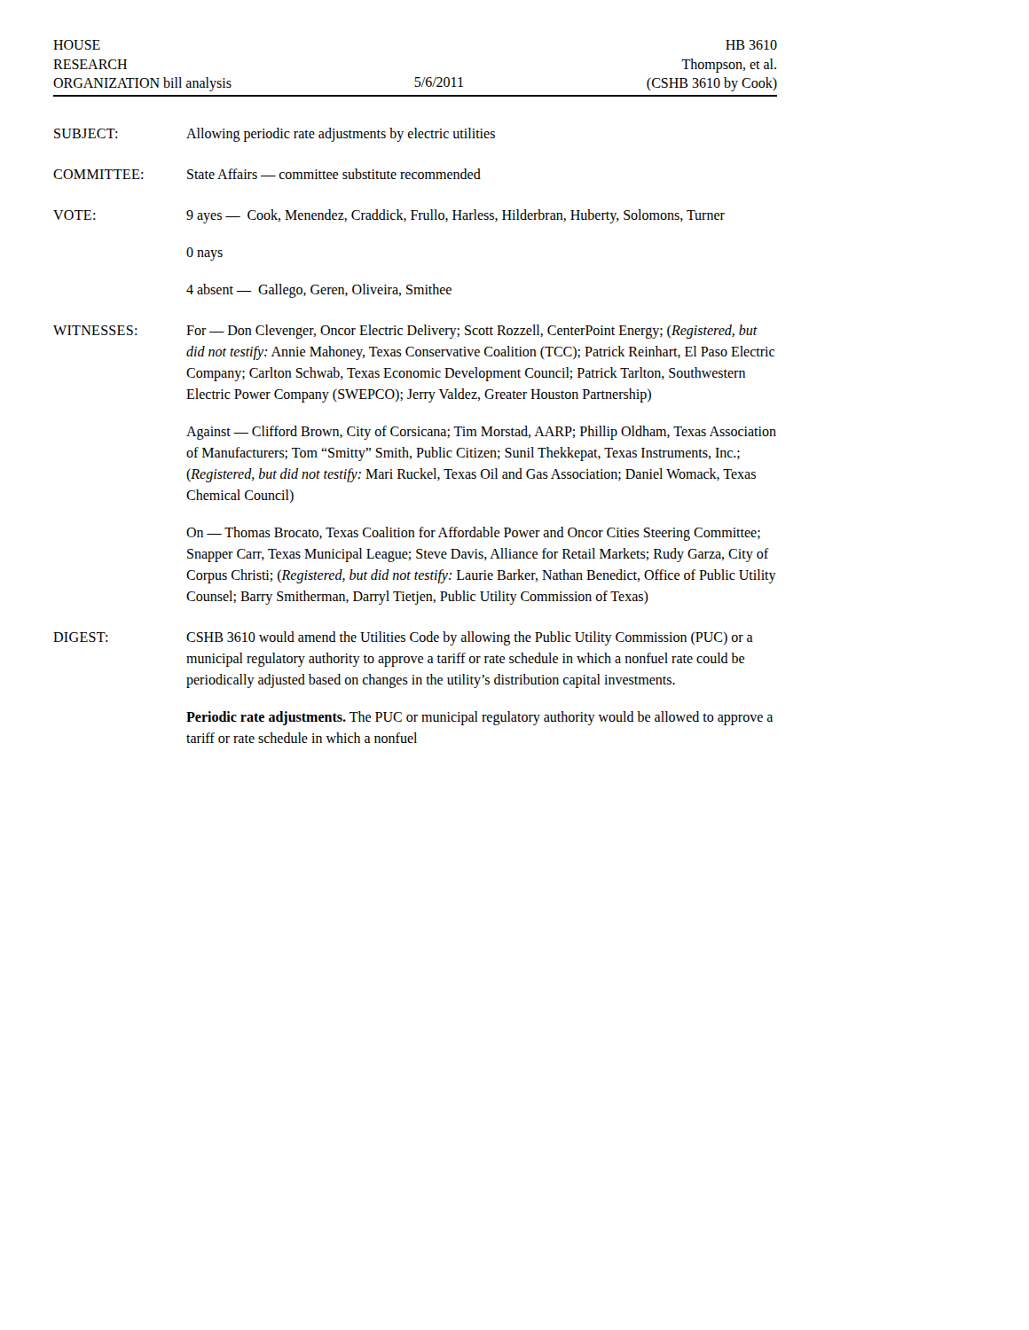HOUSE
RESEARCH
ORGANIZATION bill analysis
5/6/2011
HB 3610
Thompson, et al.
(CSHB 3610 by Cook)
SUBJECT:
Allowing periodic rate adjustments by electric utilities
COMMITTEE:
State Affairs — committee substitute recommended
VOTE:
9 ayes — Cook, Menendez, Craddick, Frullo, Harless, Hilderbran, Huberty, Solomons, Turner
0 nays
4 absent — Gallego, Geren, Oliveira, Smithee
WITNESSES:
For — Don Clevenger, Oncor Electric Delivery; Scott Rozzell, CenterPoint Energy; (Registered, but did not testify: Annie Mahoney, Texas Conservative Coalition (TCC); Patrick Reinhart, El Paso Electric Company; Carlton Schwab, Texas Economic Development Council; Patrick Tarlton, Southwestern Electric Power Company (SWEPCO); Jerry Valdez, Greater Houston Partnership)
Against — Clifford Brown, City of Corsicana; Tim Morstad, AARP; Phillip Oldham, Texas Association of Manufacturers; Tom “Smitty” Smith, Public Citizen; Sunil Thekkepat, Texas Instruments, Inc.; (Registered, but did not testify: Mari Ruckel, Texas Oil and Gas Association; Daniel Womack, Texas Chemical Council)
On — Thomas Brocato, Texas Coalition for Affordable Power and Oncor Cities Steering Committee; Snapper Carr, Texas Municipal League; Steve Davis, Alliance for Retail Markets; Rudy Garza, City of Corpus Christi; (Registered, but did not testify: Laurie Barker, Nathan Benedict, Office of Public Utility Counsel; Barry Smitherman, Darryl Tietjen, Public Utility Commission of Texas)
DIGEST:
CSHB 3610 would amend the Utilities Code by allowing the Public Utility Commission (PUC) or a municipal regulatory authority to approve a tariff or rate schedule in which a nonfuel rate could be periodically adjusted based on changes in the utility’s distribution capital investments.
Periodic rate adjustments. The PUC or municipal regulatory authority would be allowed to approve a tariff or rate schedule in which a nonfuel